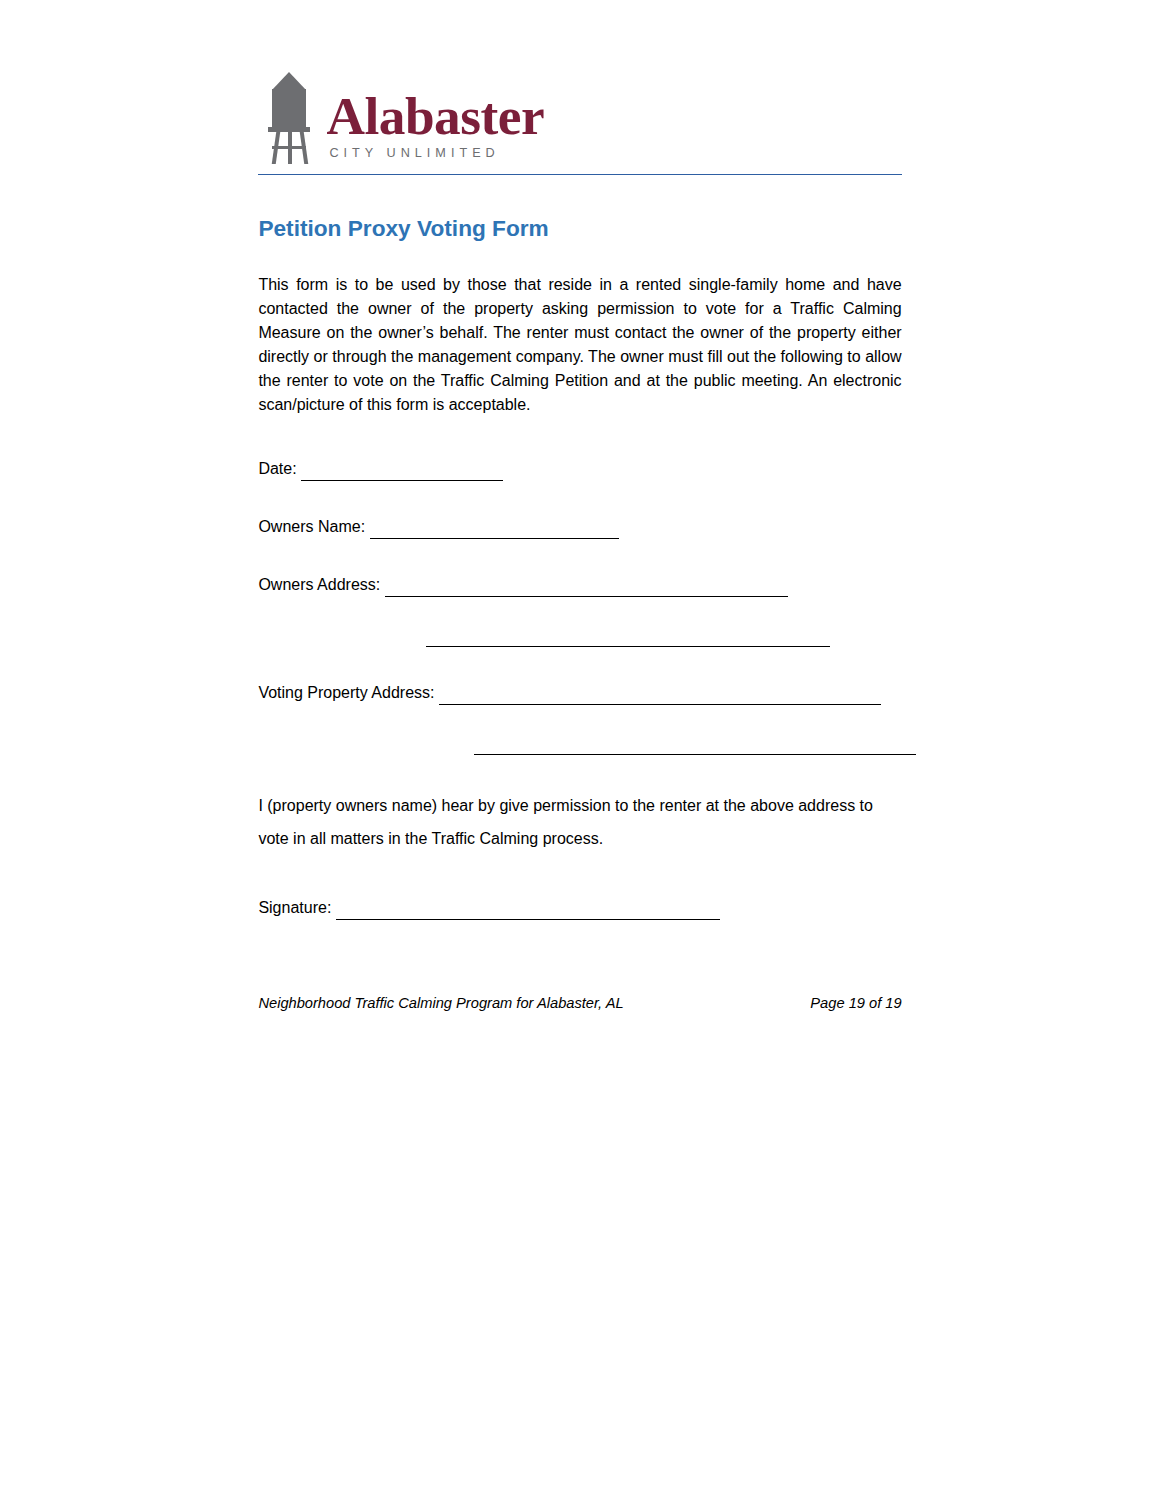Alabaster
CITY UNLIMITED
Petition Proxy Voting Form
This form is to be used by those that reside in a rented single-family home and have contacted the owner of the property asking permission to vote for a Traffic Calming Measure on the owner’s behalf. The renter must contact the owner of the property either directly or through the management company. The owner must fill out the following to allow the renter to vote on the Traffic Calming Petition and at the public meeting. An electronic scan/picture of this form is acceptable.
Date:
Owners Name:
Owners Address:
Voting Property Address:
I (property owners name) hear by give permission to the renter at the above address to vote in all matters in the Traffic Calming process.
Signature:
Neighborhood Traffic Calming Program for Alabaster, AL Page 19 of 19